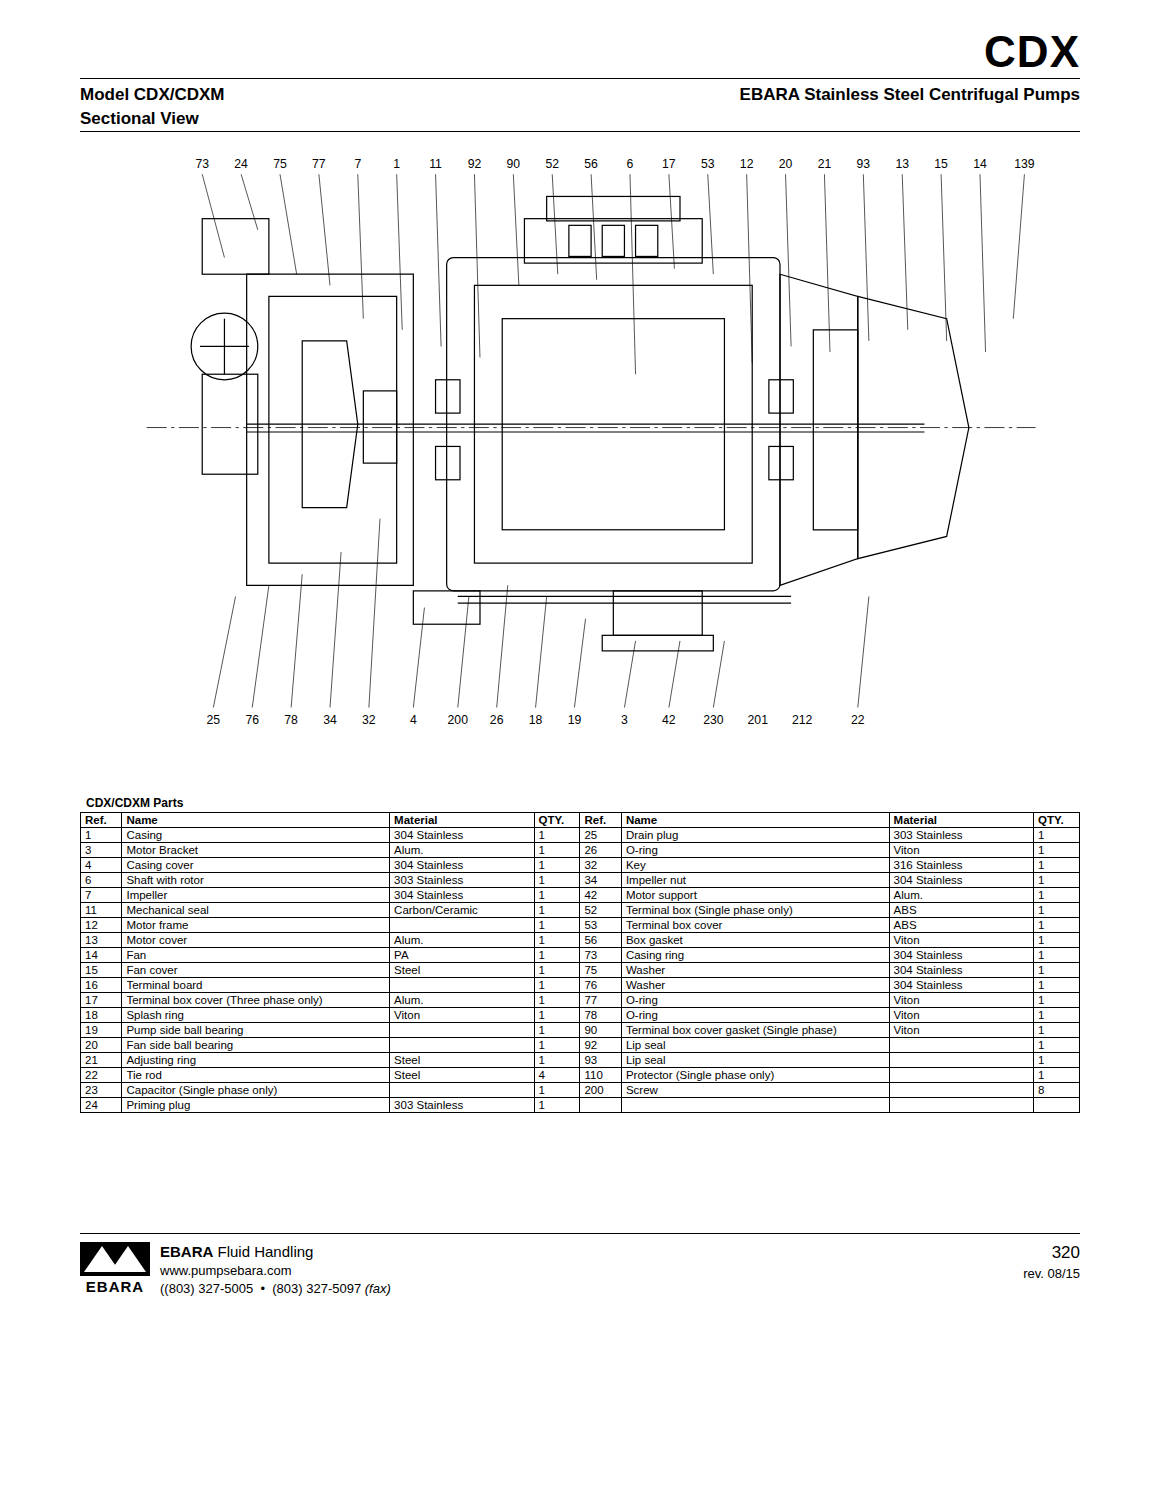CDX
Model CDX/CDXM EBARA Stainless Steel Centrifugal Pumps
Sectional View
Sectional view of CDX/CDXM pump 73 24 75 77 7 1 11 92 90 52 56 6 17 53 12 20 21 93 13 15 14 139 25 76 78 34 32 4 200 26 18 19 3 42 230 201 212 22
CDX/CDXM Parts
| Ref. | Name | Material | QTY. | Ref. | Name | Material | QTY. |
| --- | --- | --- | --- | --- | --- | --- | --- |
| 1 | Casing | 304 Stainless | 1 | 25 | Drain plug | 303 Stainless | 1 |
| 3 | Motor Bracket | Alum. | 1 | 26 | O-ring | Viton | 1 |
| 4 | Casing cover | 304 Stainless | 1 | 32 | Key | 316 Stainless | 1 |
| 6 | Shaft with rotor | 303 Stainless | 1 | 34 | Impeller nut | 304 Stainless | 1 |
| 7 | Impeller | 304 Stainless | 1 | 42 | Motor support | Alum. | 1 |
| 11 | Mechanical seal | Carbon/Ceramic | 1 | 52 | Terminal box (Single phase only) | ABS | 1 |
| 12 | Motor frame | | 1 | 53 | Terminal box cover | ABS | 1 |
| 13 | Motor cover | Alum. | 1 | 56 | Box gasket | Viton | 1 |
| 14 | Fan | PA | 1 | 73 | Casing ring | 304 Stainless | 1 |
| 15 | Fan cover | Steel | 1 | 75 | Washer | 304 Stainless | 1 |
| 16 | Terminal board | | 1 | 76 | Washer | 304 Stainless | 1 |
| 17 | Terminal box cover (Three phase only) | Alum. | 1 | 77 | O-ring | Viton | 1 |
| 18 | Splash ring | Viton | 1 | 78 | O-ring | Viton | 1 |
| 19 | Pump side ball bearing | | 1 | 90 | Terminal box cover gasket (Single phase) | Viton | 1 |
| 20 | Fan side ball bearing | | 1 | 92 | Lip seal | | 1 |
| 21 | Adjusting ring | Steel | 1 | 93 | Lip seal | | 1 |
| 22 | Tie rod | Steel | 4 | 110 | Protector (Single phase only) | | 1 |
| 23 | Capacitor (Single phase only) | | 1 | 200 | Screw | | 8 |
| 24 | Priming plug | 303 Stainless | 1 | | | | |
EBARA
EBARA Fluid Handling
www.pumpsebara.com
((803) 327-5005 • (803) 327-5097 (fax)
320
rev. 08/15